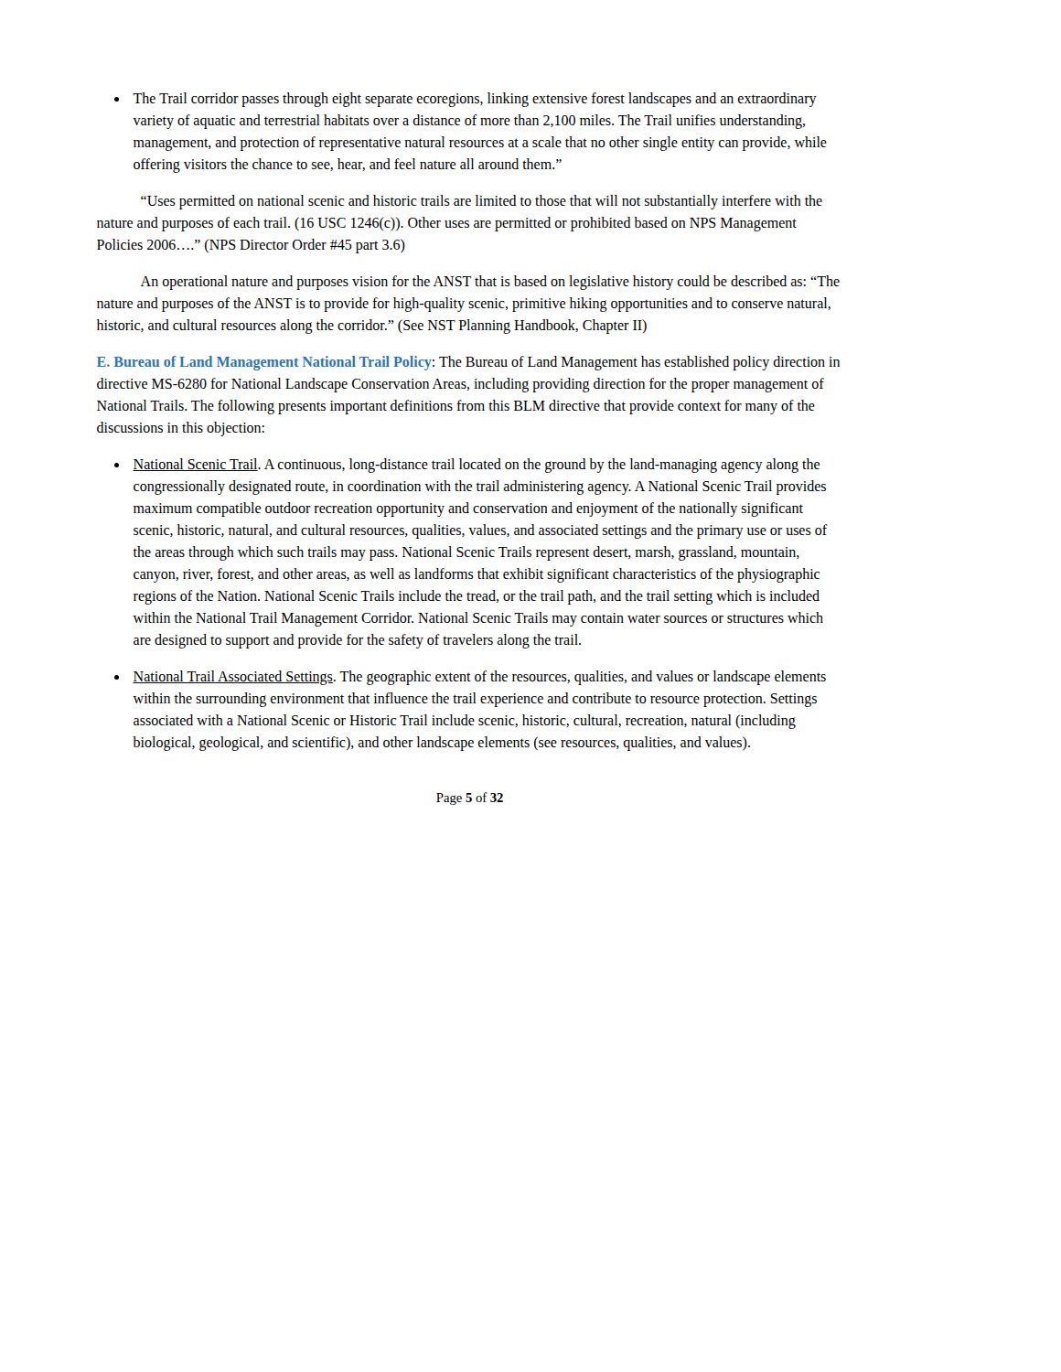The Trail corridor passes through eight separate ecoregions, linking extensive forest landscapes and an extraordinary variety of aquatic and terrestrial habitats over a distance of more than 2,100 miles. The Trail unifies understanding, management, and protection of representative natural resources at a scale that no other single entity can provide, while offering visitors the chance to see, hear, and feel nature all around them.”
“Uses permitted on national scenic and historic trails are limited to those that will not substantially interfere with the nature and purposes of each trail. (16 USC 1246(c)). Other uses are permitted or prohibited based on NPS Management Policies 2006….” (NPS Director Order #45 part 3.6)
An operational nature and purposes vision for the ANST that is based on legislative history could be described as: “The nature and purposes of the ANST is to provide for high-quality scenic, primitive hiking opportunities and to conserve natural, historic, and cultural resources along the corridor.” (See NST Planning Handbook, Chapter II)
E. Bureau of Land Management National Trail Policy: The Bureau of Land Management has established policy direction in directive MS-6280 for National Landscape Conservation Areas, including providing direction for the proper management of National Trails. The following presents important definitions from this BLM directive that provide context for many of the discussions in this objection:
National Scenic Trail. A continuous, long-distance trail located on the ground by the land-managing agency along the congressionally designated route, in coordination with the trail administering agency. A National Scenic Trail provides maximum compatible outdoor recreation opportunity and conservation and enjoyment of the nationally significant scenic, historic, natural, and cultural resources, qualities, values, and associated settings and the primary use or uses of the areas through which such trails may pass. National Scenic Trails represent desert, marsh, grassland, mountain, canyon, river, forest, and other areas, as well as landforms that exhibit significant characteristics of the physiographic regions of the Nation. National Scenic Trails include the tread, or the trail path, and the trail setting which is included within the National Trail Management Corridor. National Scenic Trails may contain water sources or structures which are designed to support and provide for the safety of travelers along the trail.
National Trail Associated Settings. The geographic extent of the resources, qualities, and values or landscape elements within the surrounding environment that influence the trail experience and contribute to resource protection. Settings associated with a National Scenic or Historic Trail include scenic, historic, cultural, recreation, natural (including biological, geological, and scientific), and other landscape elements (see resources, qualities, and values).
Page 5 of 32